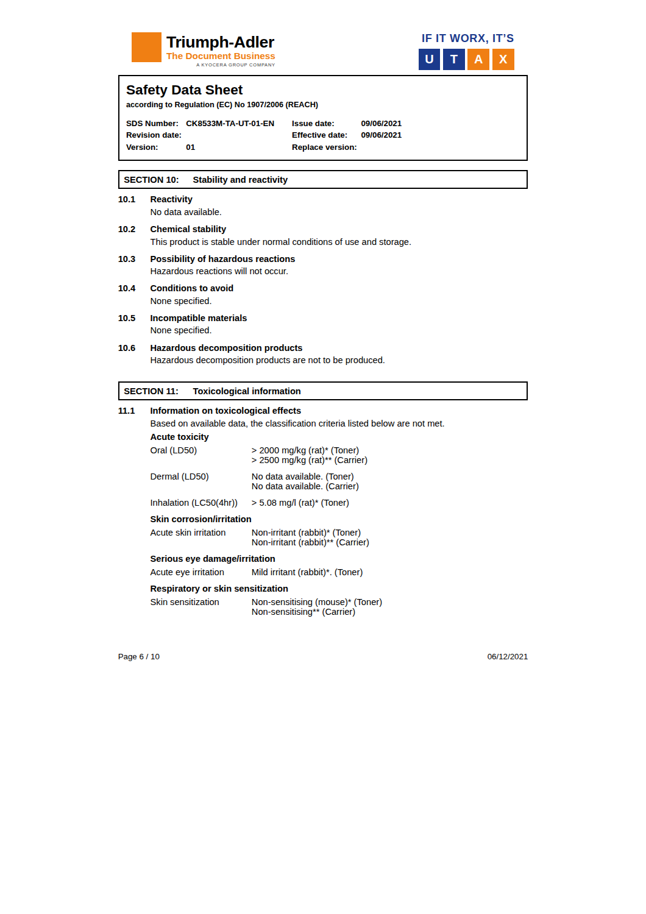Triumph-Adler
The Document Business
A KYOCERA GROUP COMPANY
IF IT WORX, IT’S
UTAX
Safety Data Sheet
according to Regulation (EC) No 1907/2006 (REACH)
| SDS Number: | CK8533M-TA-UT-01-EN | Issue date: | 09/06/2021 |
| Revision date: | | Effective date: | 09/06/2021 |
| Version: | 01 | Replace version: | |
SECTION 10: Stability and reactivity
10.1 Reactivity
No data available.
10.2 Chemical stability
This product is stable under normal conditions of use and storage.
10.3 Possibility of hazardous reactions
Hazardous reactions will not occur.
10.4 Conditions to avoid
None specified.
10.5 Incompatible materials
None specified.
10.6 Hazardous decomposition products
Hazardous decomposition products are not to be produced.
SECTION 11: Toxicological information
11.1 Information on toxicological effects
Based on available data, the classification criteria listed below are not met.
Acute toxicity
| Oral (LD50) | > 2000 mg/kg (rat)* (Toner) > 2500 mg/kg (rat)** (Carrier) |
| Dermal (LD50) | No data available. (Toner) No data available. (Carrier) |
| Inhalation (LC50(4hr)) | > 5.08 mg/l (rat)* (Toner) |
Skin corrosion/irritation
| Acute skin irritation | Non-irritant (rabbit)* (Toner) Non-irritant (rabbit)** (Carrier) |
Serious eye damage/irritation
| Acute eye irritation | Mild irritant (rabbit)*. (Toner) |
Respiratory or skin sensitization
| Skin sensitization | Non-sensitising (mouse)* (Toner) Non-sensitising** (Carrier) |
Page 6 / 10
06/12/2021